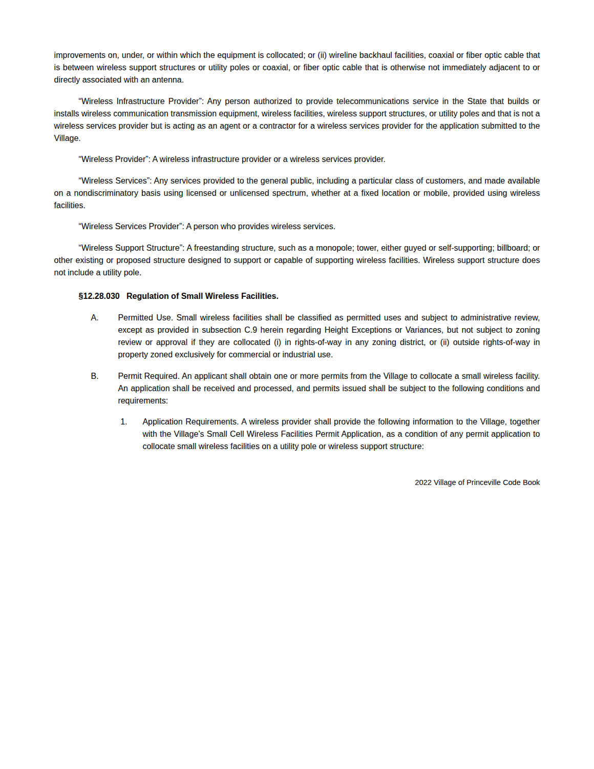improvements on, under, or within which the equipment is collocated; or (ii) wireline backhaul facilities, coaxial or fiber optic cable that is between wireless support structures or utility poles or coaxial, or fiber optic cable that is otherwise not immediately adjacent to or directly associated with an antenna.
“Wireless Infrastructure Provider”: Any person authorized to provide telecommunications service in the State that builds or installs wireless communication transmission equipment, wireless facilities, wireless support structures, or utility poles and that is not a wireless services provider but is acting as an agent or a contractor for a wireless services provider for the application submitted to the Village.
“Wireless Provider”: A wireless infrastructure provider or a wireless services provider.
“Wireless Services”: Any services provided to the general public, including a particular class of customers, and made available on a nondiscriminatory basis using licensed or unlicensed spectrum, whether at a fixed location or mobile, provided using wireless facilities.
“Wireless Services Provider”: A person who provides wireless services.
“Wireless Support Structure”: A freestanding structure, such as a monopole; tower, either guyed or self-supporting; billboard; or other existing or proposed structure designed to support or capable of supporting wireless facilities. Wireless support structure does not include a utility pole.
§12.28.030 Regulation of Small Wireless Facilities.
A.
Permitted Use. Small wireless facilities shall be classified as permitted uses and subject to administrative review, except as provided in subsection C.9 herein regarding Height Exceptions or Variances, but not subject to zoning review or approval if they are collocated (i) in rights-of-way in any zoning district, or (ii) outside rights-of-way in property zoned exclusively for commercial or industrial use.
B.
Permit Required. An applicant shall obtain one or more permits from the Village to collocate a small wireless facility. An application shall be received and processed, and permits issued shall be subject to the following conditions and requirements:
1.
Application Requirements. A wireless provider shall provide the following information to the Village, together with the Village’s Small Cell Wireless Facilities Permit Application, as a condition of any permit application to collocate small wireless facilities on a utility pole or wireless support structure:
2022 Village of Princeville Code Book